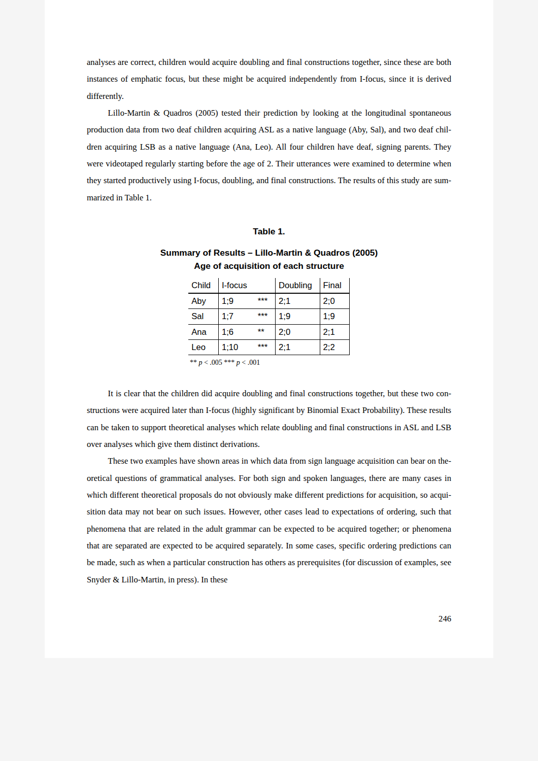analyses are correct, children would acquire doubling and final constructions together, since these are both instances of emphatic focus, but these might be acquired independently from I-focus, since it is derived differently.
Lillo-Martin & Quadros (2005) tested their prediction by looking at the longitudinal spontaneous production data from two deaf children acquiring ASL as a native language (Aby, Sal), and two deaf children acquiring LSB as a native language (Ana, Leo). All four children have deaf, signing parents. They were videotaped regularly starting before the age of 2. Their utterances were examined to determine when they started productively using I-focus, doubling, and final constructions. The results of this study are summarized in Table 1.
Table 1.
Summary of Results – Lillo-Martin & Quadros (2005)
Age of acquisition of each structure
| Child | I-focus | | Doubling | Final |
| --- | --- | --- | --- | --- |
| Aby | 1;9 | *** | 2;1 | 2;0 |
| Sal | 1;7 | *** | 1;9 | 1;9 |
| Ana | 1;6 | ** | 2;0 | 2;1 |
| Leo | 1;10 | *** | 2;1 | 2;2 |
** p < .005 *** p < .001
It is clear that the children did acquire doubling and final constructions together, but these two constructions were acquired later than I-focus (highly significant by Binomial Exact Probability). These results can be taken to support theoretical analyses which relate doubling and final constructions in ASL and LSB over analyses which give them distinct derivations.
These two examples have shown areas in which data from sign language acquisition can bear on theoretical questions of grammatical analyses. For both sign and spoken languages, there are many cases in which different theoretical proposals do not obviously make different predictions for acquisition, so acquisition data may not bear on such issues. However, other cases lead to expectations of ordering, such that phenomena that are related in the adult grammar can be expected to be acquired together; or phenomena that are separated are expected to be acquired separately. In some cases, specific ordering predictions can be made, such as when a particular construction has others as prerequisites (for discussion of examples, see Snyder & Lillo-Martin, in press). In these
246